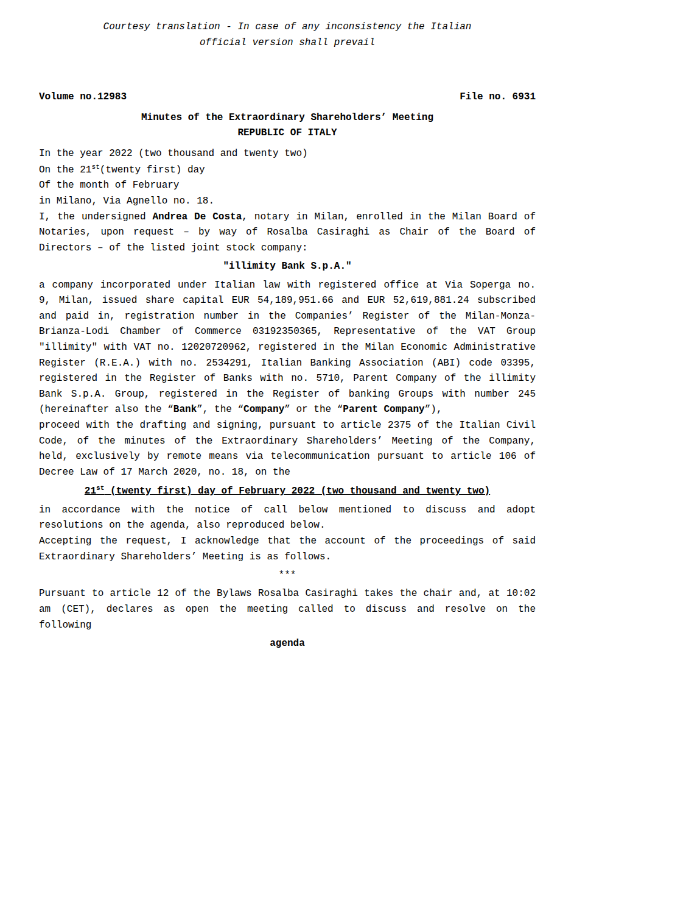Courtesy translation - In case of any inconsistency the Italian
official version shall prevail
Volume no.12983 File no. 6931
Minutes of the Extraordinary Shareholders’ Meeting
REPUBLIC OF ITALY
In the year 2022 (two thousand and twenty two)
On the 21st(twenty first) day
Of the month of February
in Milano, Via Agnello no. 18.
I, the undersigned Andrea De Costa, notary in Milan, enrolled in the Milan Board of Notaries, upon request – by way of Rosalba Casiraghi as Chair of the Board of Directors – of the listed joint stock company:
"illimity Bank S.p.A."
a company incorporated under Italian law with registered office at Via Soperga no. 9, Milan, issued share capital EUR 54,189,951.66 and EUR 52,619,881.24 subscribed and paid in, registration number in the Companies’ Register of the Milan-Monza-Brianza-Lodi Chamber of Commerce 03192350365, Representative of the VAT Group "illimity" with VAT no. 12020720962, registered in the Milan Economic Administrative Register (R.E.A.) with no. 2534291, Italian Banking Association (ABI) code 03395, registered in the Register of Banks with no. 5710, Parent Company of the illimity Bank S.p.A. Group, registered in the Register of banking Groups with number 245 (hereinafter also the “Bank”, the “Company” or the “Parent Company”),
proceed with the drafting and signing, pursuant to article 2375 of the Italian Civil Code, of the minutes of the Extraordinary Shareholders’ Meeting of the Company, held, exclusively by remote means via telecommunication pursuant to article 106 of Decree Law of 17 March 2020, no. 18, on the
21st (twenty first) day of February 2022 (two thousand and twenty two)
in accordance with the notice of call below mentioned to discuss and adopt resolutions on the agenda, also reproduced below.
Accepting the request, I acknowledge that the account of the proceedings of said Extraordinary Shareholders’ Meeting is as follows.
***
Pursuant to article 12 of the Bylaws Rosalba Casiraghi takes the chair and, at 10:02 am (CET), declares as open the meeting called to discuss and resolve on the following
agenda